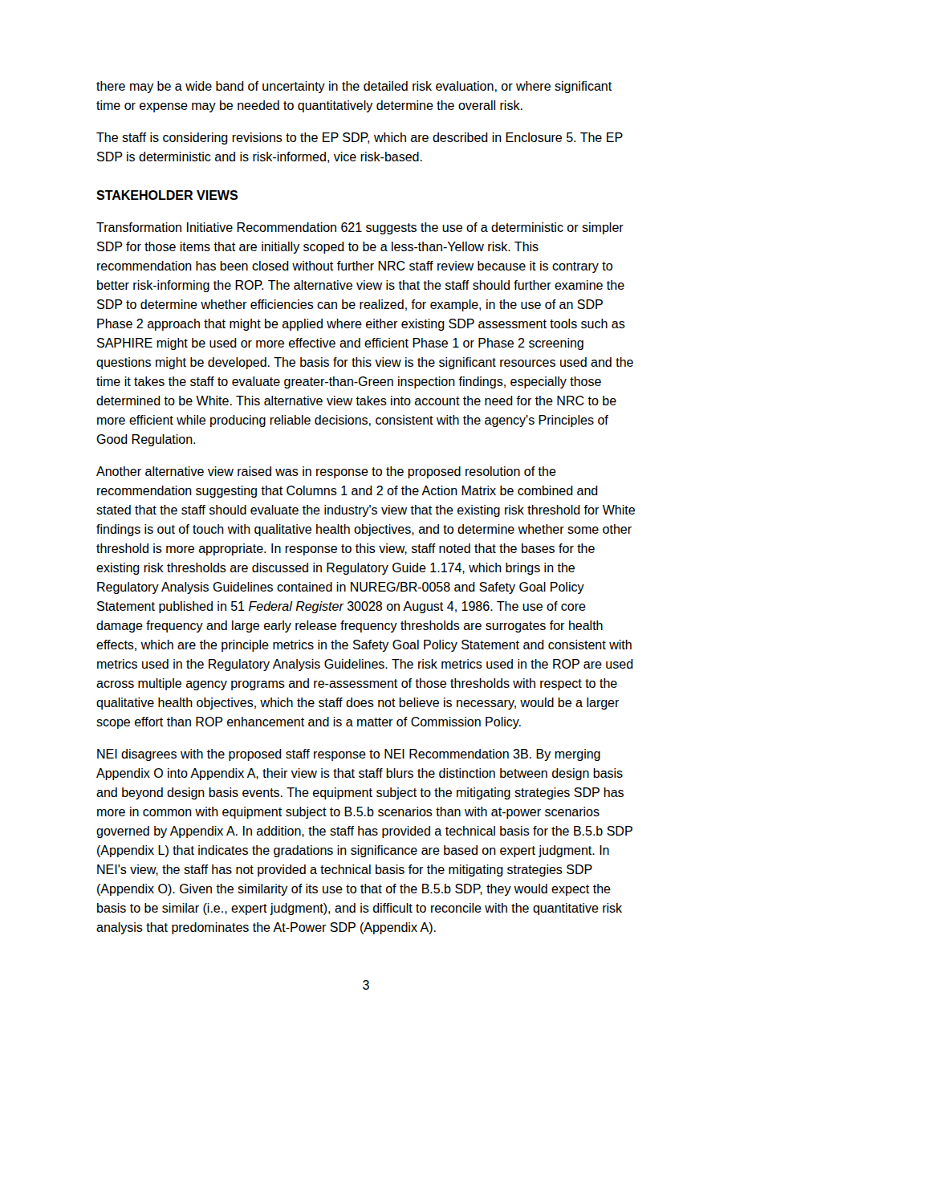there may be a wide band of uncertainty in the detailed risk evaluation, or where significant time or expense may be needed to quantitatively determine the overall risk.
The staff is considering revisions to the EP SDP, which are described in Enclosure 5. The EP SDP is deterministic and is risk-informed, vice risk-based.
STAKEHOLDER VIEWS
Transformation Initiative Recommendation 621 suggests the use of a deterministic or simpler SDP for those items that are initially scoped to be a less-than-Yellow risk. This recommendation has been closed without further NRC staff review because it is contrary to better risk-informing the ROP. The alternative view is that the staff should further examine the SDP to determine whether efficiencies can be realized, for example, in the use of an SDP Phase 2 approach that might be applied where either existing SDP assessment tools such as SAPHIRE might be used or more effective and efficient Phase 1 or Phase 2 screening questions might be developed. The basis for this view is the significant resources used and the time it takes the staff to evaluate greater-than-Green inspection findings, especially those determined to be White. This alternative view takes into account the need for the NRC to be more efficient while producing reliable decisions, consistent with the agency's Principles of Good Regulation.
Another alternative view raised was in response to the proposed resolution of the recommendation suggesting that Columns 1 and 2 of the Action Matrix be combined and stated that the staff should evaluate the industry's view that the existing risk threshold for White findings is out of touch with qualitative health objectives, and to determine whether some other threshold is more appropriate. In response to this view, staff noted that the bases for the existing risk thresholds are discussed in Regulatory Guide 1.174, which brings in the Regulatory Analysis Guidelines contained in NUREG/BR-0058 and Safety Goal Policy Statement published in 51 Federal Register 30028 on August 4, 1986. The use of core damage frequency and large early release frequency thresholds are surrogates for health effects, which are the principle metrics in the Safety Goal Policy Statement and consistent with metrics used in the Regulatory Analysis Guidelines. The risk metrics used in the ROP are used across multiple agency programs and re-assessment of those thresholds with respect to the qualitative health objectives, which the staff does not believe is necessary, would be a larger scope effort than ROP enhancement and is a matter of Commission Policy.
NEI disagrees with the proposed staff response to NEI Recommendation 3B. By merging Appendix O into Appendix A, their view is that staff blurs the distinction between design basis and beyond design basis events. The equipment subject to the mitigating strategies SDP has more in common with equipment subject to B.5.b scenarios than with at-power scenarios governed by Appendix A. In addition, the staff has provided a technical basis for the B.5.b SDP (Appendix L) that indicates the gradations in significance are based on expert judgment. In NEI's view, the staff has not provided a technical basis for the mitigating strategies SDP (Appendix O). Given the similarity of its use to that of the B.5.b SDP, they would expect the basis to be similar (i.e., expert judgment), and is difficult to reconcile with the quantitative risk analysis that predominates the At-Power SDP (Appendix A).
3